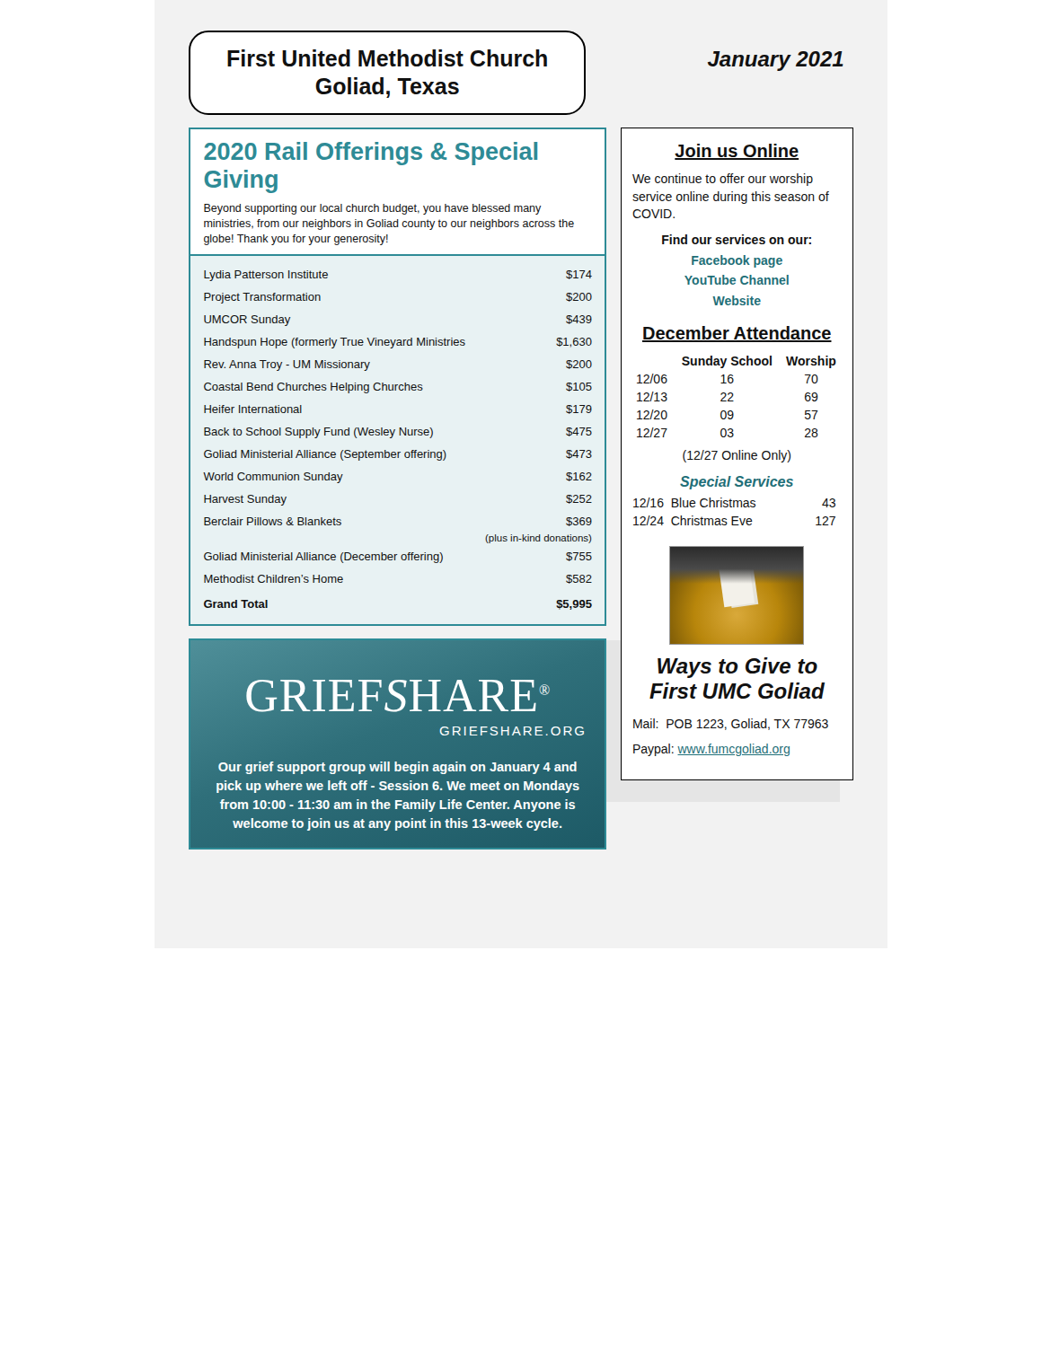First United Methodist Church
Goliad, Texas
January 2021
2020 Rail Offerings & Special Giving
Beyond supporting our local church budget, you have blessed many ministries, from our neighbors in Goliad county to our neighbors across the globe! Thank you for your generosity!
| Lydia Patterson Institute | $174 |
| Project Transformation | $200 |
| UMCOR Sunday | $439 |
| Handspun Hope (formerly True Vineyard Ministries | $1,630 |
| Rev. Anna Troy - UM Missionary | $200 |
| Coastal Bend Churches Helping Churches | $105 |
| Heifer International | $179 |
| Back to School Supply Fund (Wesley Nurse) | $475 |
| Goliad Ministerial Alliance (September offering) | $473 |
| World Communion Sunday | $162 |
| Harvest Sunday | $252 |
| Berclair Pillows & Blankets | $369 |
| (plus in-kind donations) |
| Goliad Ministerial Alliance (December offering) | $755 |
| Methodist Children’s Home | $582 |
| Grand Total | $5,995 |
GRIEFSHARE®
GRIEFSHARE.ORG
Our grief support group will begin again on January 4 and pick up where we left off - Session 6. We meet on Mondays from 10:00 - 11:30 am in the Family Life Center. Anyone is welcome to join us at any point in this 13-week cycle.
Join us Online
We continue to offer our worship service online during this season of COVID.
Find our services on our:
Facebook page
YouTube Channel
Website
December Attendance
| | Sunday School | Worship |
| --- | --- | --- |
| 12/06 | 16 | 70 |
| 12/13 | 22 | 69 |
| 12/20 | 09 | 57 |
| 12/27 | 03 | 28 |
(12/27 Online Only)
Special Services
| 12/16 Blue Christmas | 43 |
| 12/24 Christmas Eve | 127 |
Ways to Give to First UMC Goliad
Mail: POB 1223, Goliad, TX 77963
Paypal: www.fumcgoliad.org